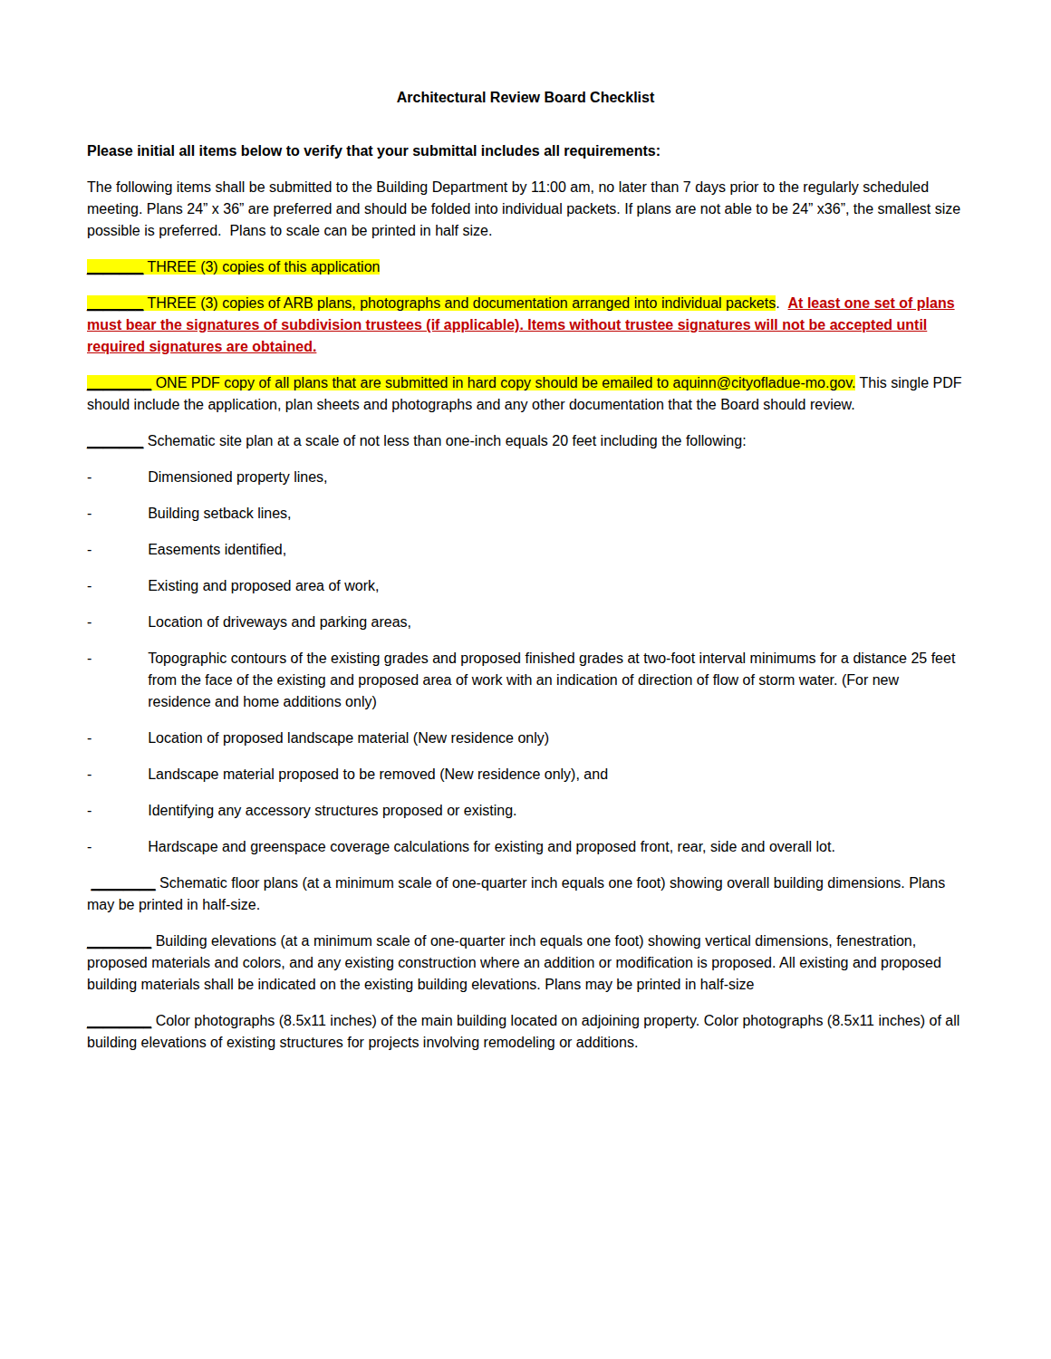Architectural Review Board Checklist
Please initial all items below to verify that your submittal includes all requirements:
The following items shall be submitted to the Building Department by 11:00 am, no later than 7 days prior to the regularly scheduled meeting. Plans 24” x 36” are preferred and should be folded into individual packets. If plans are not able to be 24” x36”, the smallest size possible is preferred. Plans to scale can be printed in half size.
_______ THREE (3) copies of this application
_______ THREE (3) copies of ARB plans, photographs and documentation arranged into individual packets. At least one set of plans must bear the signatures of subdivision trustees (if applicable). Items without trustee signatures will not be accepted until required signatures are obtained.
________ ONE PDF copy of all plans that are submitted in hard copy should be emailed to aquinn@cityofladue-mo.gov. This single PDF should include the application, plan sheets and photographs and any other documentation that the Board should review.
_______ Schematic site plan at a scale of not less than one-inch equals 20 feet including the following:
Dimensioned property lines,
Building setback lines,
Easements identified,
Existing and proposed area of work,
Location of driveways and parking areas,
Topographic contours of the existing grades and proposed finished grades at two-foot interval minimums for a distance 25 feet from the face of the existing and proposed area of work with an indication of direction of flow of storm water. (For new residence and home additions only)
Location of proposed landscape material (New residence only)
Landscape material proposed to be removed (New residence only), and
Identifying any accessory structures proposed or existing.
Hardscape and greenspace coverage calculations for existing and proposed front, rear, side and overall lot.
________ Schematic floor plans (at a minimum scale of one-quarter inch equals one foot) showing overall building dimensions. Plans may be printed in half-size.
________ Building elevations (at a minimum scale of one-quarter inch equals one foot) showing vertical dimensions, fenestration, proposed materials and colors, and any existing construction where an addition or modification is proposed. All existing and proposed building materials shall be indicated on the existing building elevations. Plans may be printed in half-size
________ Color photographs (8.5x11 inches) of the main building located on adjoining property. Color photographs (8.5x11 inches) of all building elevations of existing structures for projects involving remodeling or additions.